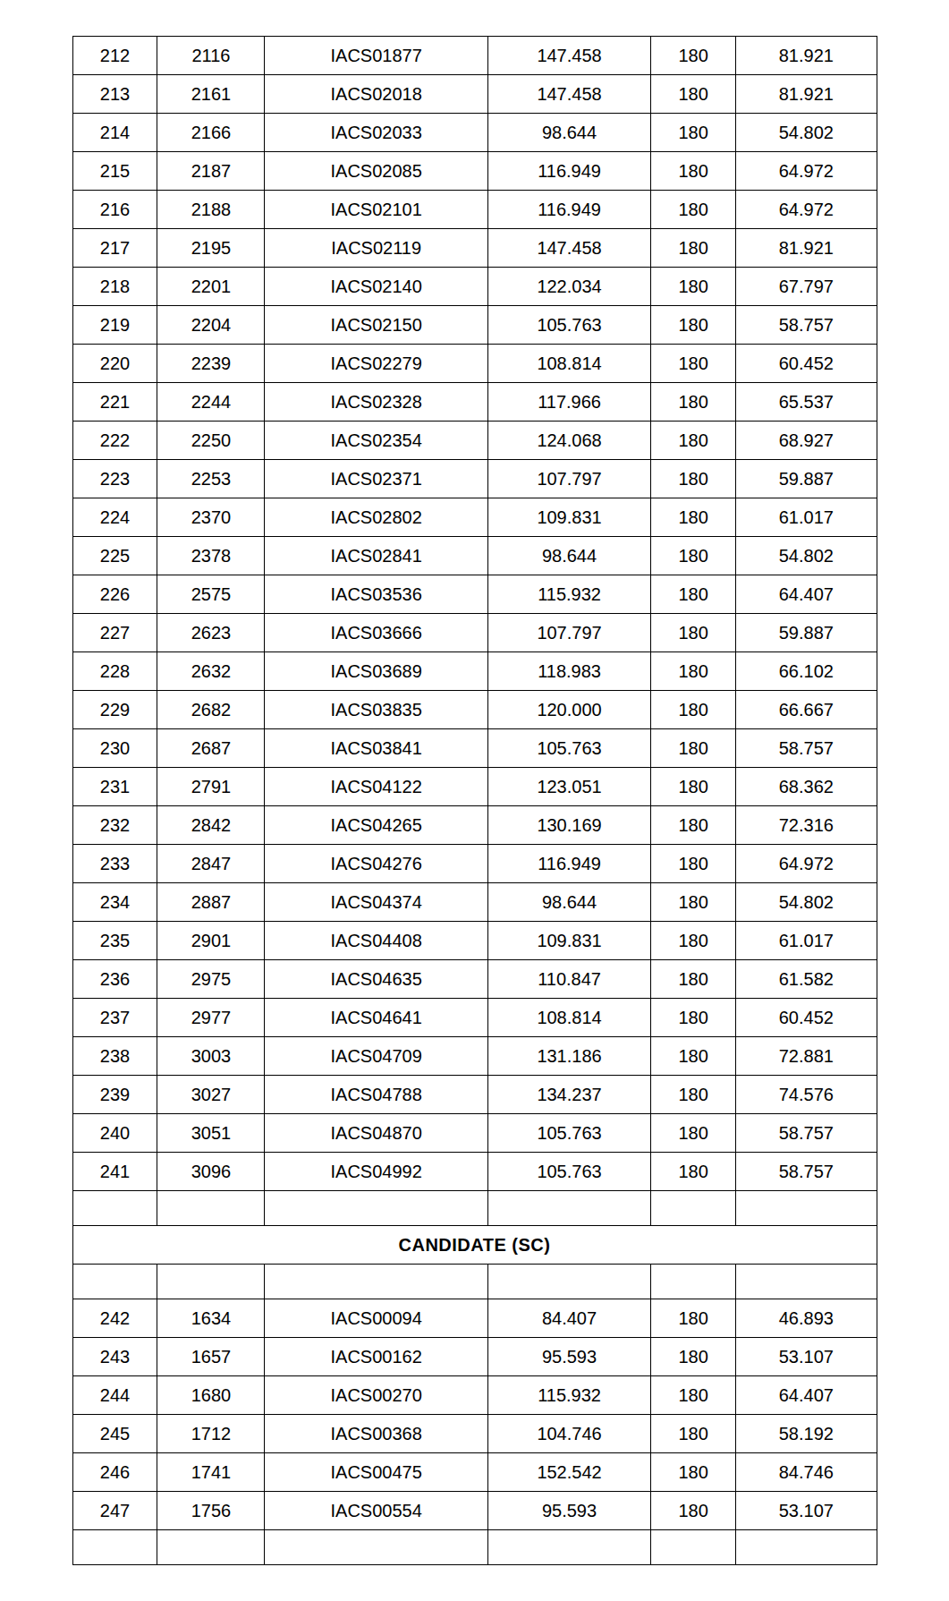| 212 | 2116 | IACS01877 | 147.458 | 180 | 81.921 |
| 213 | 2161 | IACS02018 | 147.458 | 180 | 81.921 |
| 214 | 2166 | IACS02033 | 98.644 | 180 | 54.802 |
| 215 | 2187 | IACS02085 | 116.949 | 180 | 64.972 |
| 216 | 2188 | IACS02101 | 116.949 | 180 | 64.972 |
| 217 | 2195 | IACS02119 | 147.458 | 180 | 81.921 |
| 218 | 2201 | IACS02140 | 122.034 | 180 | 67.797 |
| 219 | 2204 | IACS02150 | 105.763 | 180 | 58.757 |
| 220 | 2239 | IACS02279 | 108.814 | 180 | 60.452 |
| 221 | 2244 | IACS02328 | 117.966 | 180 | 65.537 |
| 222 | 2250 | IACS02354 | 124.068 | 180 | 68.927 |
| 223 | 2253 | IACS02371 | 107.797 | 180 | 59.887 |
| 224 | 2370 | IACS02802 | 109.831 | 180 | 61.017 |
| 225 | 2378 | IACS02841 | 98.644 | 180 | 54.802 |
| 226 | 2575 | IACS03536 | 115.932 | 180 | 64.407 |
| 227 | 2623 | IACS03666 | 107.797 | 180 | 59.887 |
| 228 | 2632 | IACS03689 | 118.983 | 180 | 66.102 |
| 229 | 2682 | IACS03835 | 120.000 | 180 | 66.667 |
| 230 | 2687 | IACS03841 | 105.763 | 180 | 58.757 |
| 231 | 2791 | IACS04122 | 123.051 | 180 | 68.362 |
| 232 | 2842 | IACS04265 | 130.169 | 180 | 72.316 |
| 233 | 2847 | IACS04276 | 116.949 | 180 | 64.972 |
| 234 | 2887 | IACS04374 | 98.644 | 180 | 54.802 |
| 235 | 2901 | IACS04408 | 109.831 | 180 | 61.017 |
| 236 | 2975 | IACS04635 | 110.847 | 180 | 61.582 |
| 237 | 2977 | IACS04641 | 108.814 | 180 | 60.452 |
| 238 | 3003 | IACS04709 | 131.186 | 180 | 72.881 |
| 239 | 3027 | IACS04788 | 134.237 | 180 | 74.576 |
| 240 | 3051 | IACS04870 | 105.763 | 180 | 58.757 |
| 241 | 3096 | IACS04992 | 105.763 | 180 | 58.757 |
| CANDIDATE (SC) |
| 242 | 1634 | IACS00094 | 84.407 | 180 | 46.893 |
| 243 | 1657 | IACS00162 | 95.593 | 180 | 53.107 |
| 244 | 1680 | IACS00270 | 115.932 | 180 | 64.407 |
| 245 | 1712 | IACS00368 | 104.746 | 180 | 58.192 |
| 246 | 1741 | IACS00475 | 152.542 | 180 | 84.746 |
| 247 | 1756 | IACS00554 | 95.593 | 180 | 53.107 |